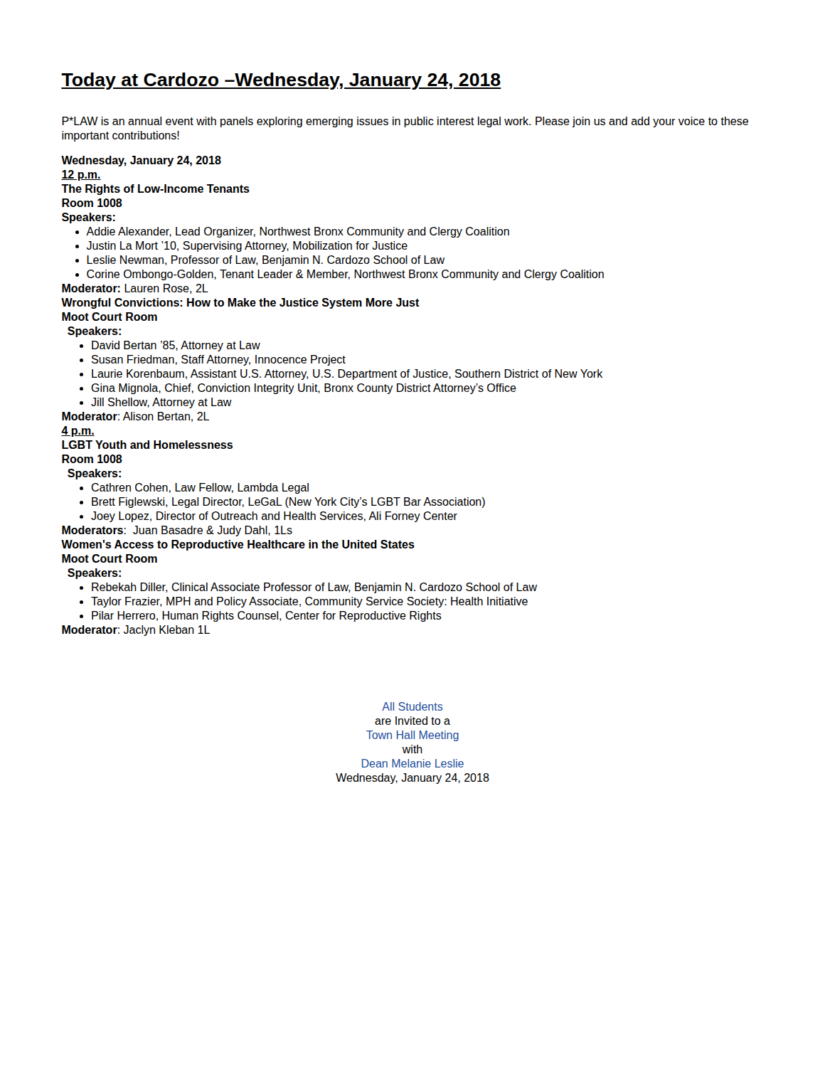Today at Cardozo –Wednesday, January 24, 2018
P*LAW is an annual event with panels exploring emerging issues in public interest legal work. Please join us and add your voice to these important contributions!
Wednesday, January 24, 2018
12 p.m.
The Rights of Low-Income Tenants
Room 1008
Speakers:
Addie Alexander, Lead Organizer, Northwest Bronx Community and Clergy Coalition
Justin La Mort ’10, Supervising Attorney, Mobilization for Justice
Leslie Newman, Professor of Law, Benjamin N. Cardozo School of Law
Corine Ombongo-Golden, Tenant Leader & Member, Northwest Bronx Community and Clergy Coalition
Moderator: Lauren Rose, 2L
Wrongful Convictions: How to Make the Justice System More Just
Moot Court Room
Speakers:
David Bertan ’85, Attorney at Law
Susan Friedman, Staff Attorney, Innocence Project
Laurie Korenbaum, Assistant U.S. Attorney, U.S. Department of Justice, Southern District of New York
Gina Mignola, Chief, Conviction Integrity Unit, Bronx County District Attorney’s Office
Jill Shellow, Attorney at Law
Moderator: Alison Bertan, 2L
4 p.m.
LGBT Youth and Homelessness
Room 1008
Speakers:
Cathren Cohen, Law Fellow, Lambda Legal
Brett Figlewski, Legal Director, LeGaL (New York City’s LGBT Bar Association)
Joey Lopez, Director of Outreach and Health Services, Ali Forney Center
Moderators: Juan Basadre & Judy Dahl, 1Ls
Women's Access to Reproductive Healthcare in the United States
Moot Court Room
Speakers:
Rebekah Diller, Clinical Associate Professor of Law, Benjamin N. Cardozo School of Law
Taylor Frazier, MPH and Policy Associate, Community Service Society: Health Initiative
Pilar Herrero, Human Rights Counsel, Center for Reproductive Rights
Moderator: Jaclyn Kleban 1L
All Students
are Invited to a
Town Hall Meeting
with
Dean Melanie Leslie
Wednesday, January 24, 2018